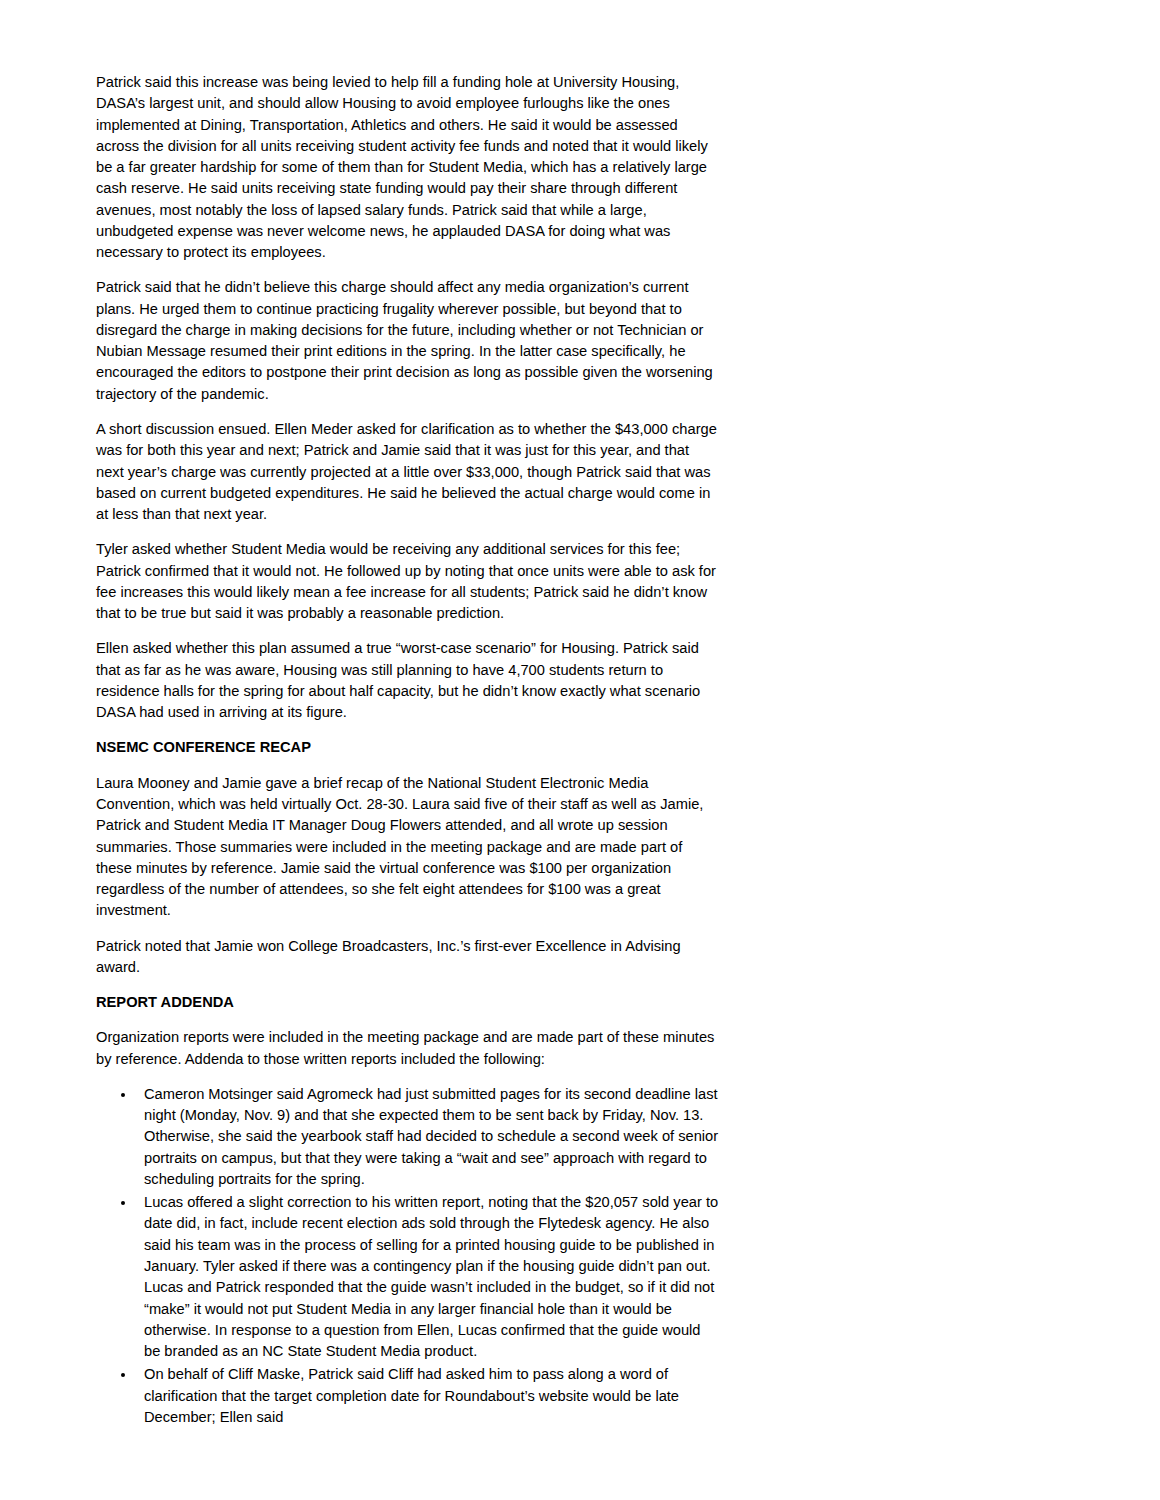Patrick said this increase was being levied to help fill a funding hole at University Housing, DASA’s largest unit, and should allow Housing to avoid employee furloughs like the ones implemented at Dining, Transportation, Athletics and others. He said it would be assessed across the division for all units receiving student activity fee funds and noted that it would likely be a far greater hardship for some of them than for Student Media, which has a relatively large cash reserve. He said units receiving state funding would pay their share through different avenues, most notably the loss of lapsed salary funds. Patrick said that while a large, unbudgeted expense was never welcome news, he applauded DASA for doing what was necessary to protect its employees.
Patrick said that he didn’t believe this charge should affect any media organization’s current plans. He urged them to continue practicing frugality wherever possible, but beyond that to disregard the charge in making decisions for the future, including whether or not Technician or Nubian Message resumed their print editions in the spring. In the latter case specifically, he encouraged the editors to postpone their print decision as long as possible given the worsening trajectory of the pandemic.
A short discussion ensued. Ellen Meder asked for clarification as to whether the $43,000 charge was for both this year and next; Patrick and Jamie said that it was just for this year, and that next year’s charge was currently projected at a little over $33,000, though Patrick said that was based on current budgeted expenditures. He said he believed the actual charge would come in at less than that next year.
Tyler asked whether Student Media would be receiving any additional services for this fee; Patrick confirmed that it would not. He followed up by noting that once units were able to ask for fee increases this would likely mean a fee increase for all students; Patrick said he didn’t know that to be true but said it was probably a reasonable prediction.
Ellen asked whether this plan assumed a true “worst-case scenario” for Housing. Patrick said that as far as he was aware, Housing was still planning to have 4,700 students return to residence halls for the spring for about half capacity, but he didn’t know exactly what scenario DASA had used in arriving at its figure.
NSEMC Conference Recap
Laura Mooney and Jamie gave a brief recap of the National Student Electronic Media Convention, which was held virtually Oct. 28-30. Laura said five of their staff as well as Jamie, Patrick and Student Media IT Manager Doug Flowers attended, and all wrote up session summaries. Those summaries were included in the meeting package and are made part of these minutes by reference. Jamie said the virtual conference was $100 per organization regardless of the number of attendees, so she felt eight attendees for $100 was a great investment.
Patrick noted that Jamie won College Broadcasters, Inc.’s first-ever Excellence in Advising award.
Report Addenda
Organization reports were included in the meeting package and are made part of these minutes by reference. Addenda to those written reports included the following:
Cameron Motsinger said Agromeck had just submitted pages for its second deadline last night (Monday, Nov. 9) and that she expected them to be sent back by Friday, Nov. 13. Otherwise, she said the yearbook staff had decided to schedule a second week of senior portraits on campus, but that they were taking a “wait and see” approach with regard to scheduling portraits for the spring.
Lucas offered a slight correction to his written report, noting that the $20,057 sold year to date did, in fact, include recent election ads sold through the Flytedesk agency. He also said his team was in the process of selling for a printed housing guide to be published in January. Tyler asked if there was a contingency plan if the housing guide didn’t pan out. Lucas and Patrick responded that the guide wasn’t included in the budget, so if it did not “make” it would not put Student Media in any larger financial hole than it would be otherwise. In response to a question from Ellen, Lucas confirmed that the guide would be branded as an NC State Student Media product.
On behalf of Cliff Maske, Patrick said Cliff had asked him to pass along a word of clarification that the target completion date for Roundabout’s website would be late December; Ellen said